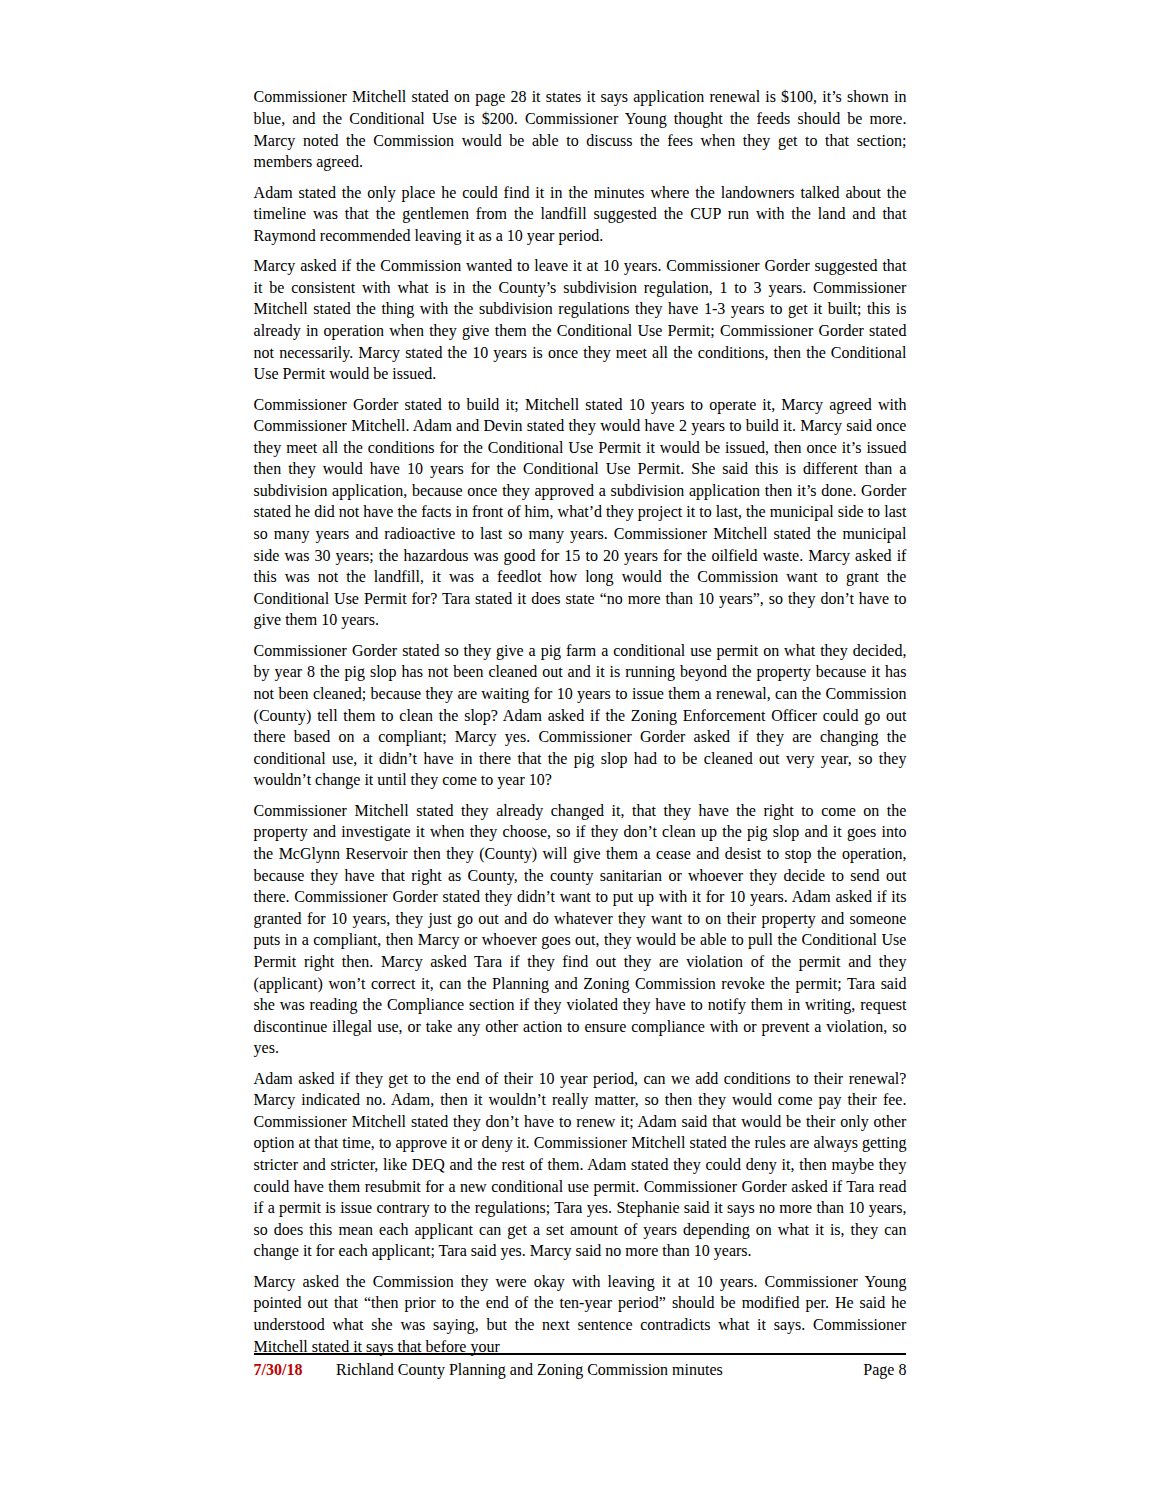Commissioner Mitchell stated on page 28 it states it says application renewal is $100, it’s shown in blue, and the Conditional Use is $200. Commissioner Young thought the feeds should be more. Marcy noted the Commission would be able to discuss the fees when they get to that section; members agreed.
Adam stated the only place he could find it in the minutes where the landowners talked about the timeline was that the gentlemen from the landfill suggested the CUP run with the land and that Raymond recommended leaving it as a 10 year period.
Marcy asked if the Commission wanted to leave it at 10 years. Commissioner Gorder suggested that it be consistent with what is in the County’s subdivision regulation, 1 to 3 years. Commissioner Mitchell stated the thing with the subdivision regulations they have 1-3 years to get it built; this is already in operation when they give them the Conditional Use Permit; Commissioner Gorder stated not necessarily. Marcy stated the 10 years is once they meet all the conditions, then the Conditional Use Permit would be issued.
Commissioner Gorder stated to build it; Mitchell stated 10 years to operate it, Marcy agreed with Commissioner Mitchell. Adam and Devin stated they would have 2 years to build it. Marcy said once they meet all the conditions for the Conditional Use Permit it would be issued, then once it’s issued then they would have 10 years for the Conditional Use Permit. She said this is different than a subdivision application, because once they approved a subdivision application then it’s done. Gorder stated he did not have the facts in front of him, what’d they project it to last, the municipal side to last so many years and radioactive to last so many years. Commissioner Mitchell stated the municipal side was 30 years; the hazardous was good for 15 to 20 years for the oilfield waste. Marcy asked if this was not the landfill, it was a feedlot how long would the Commission want to grant the Conditional Use Permit for? Tara stated it does state “no more than 10 years”, so they don’t have to give them 10 years.
Commissioner Gorder stated so they give a pig farm a conditional use permit on what they decided, by year 8 the pig slop has not been cleaned out and it is running beyond the property because it has not been cleaned; because they are waiting for 10 years to issue them a renewal, can the Commission (County) tell them to clean the slop? Adam asked if the Zoning Enforcement Officer could go out there based on a compliant; Marcy yes. Commissioner Gorder asked if they are changing the conditional use, it didn’t have in there that the pig slop had to be cleaned out very year, so they wouldn’t change it until they come to year 10?
Commissioner Mitchell stated they already changed it, that they have the right to come on the property and investigate it when they choose, so if they don’t clean up the pig slop and it goes into the McGlynn Reservoir then they (County) will give them a cease and desist to stop the operation, because they have that right as County, the county sanitarian or whoever they decide to send out there. Commissioner Gorder stated they didn’t want to put up with it for 10 years. Adam asked if its granted for 10 years, they just go out and do whatever they want to on their property and someone puts in a compliant, then Marcy or whoever goes out, they would be able to pull the Conditional Use Permit right then. Marcy asked Tara if they find out they are violation of the permit and they (applicant) won’t correct it, can the Planning and Zoning Commission revoke the permit; Tara said she was reading the Compliance section if they violated they have to notify them in writing, request discontinue illegal use, or take any other action to ensure compliance with or prevent a violation, so yes.
Adam asked if they get to the end of their 10 year period, can we add conditions to their renewal? Marcy indicated no. Adam, then it wouldn’t really matter, so then they would come pay their fee. Commissioner Mitchell stated they don’t have to renew it; Adam said that would be their only other option at that time, to approve it or deny it. Commissioner Mitchell stated the rules are always getting stricter and stricter, like DEQ and the rest of them. Adam stated they could deny it, then maybe they could have them resubmit for a new conditional use permit. Commissioner Gorder asked if Tara read if a permit is issue contrary to the regulations; Tara yes. Stephanie said it says no more than 10 years, so does this mean each applicant can get a set amount of years depending on what it is, they can change it for each applicant; Tara said yes. Marcy said no more than 10 years.
Marcy asked the Commission they were okay with leaving it at 10 years. Commissioner Young pointed out that “then prior to the end of the ten-year period” should be modified per. He said he understood what she was saying, but the next sentence contradicts what it says. Commissioner Mitchell stated it says that before your
7/30/18 Richland County Planning and Zoning Commission minutes Page 8